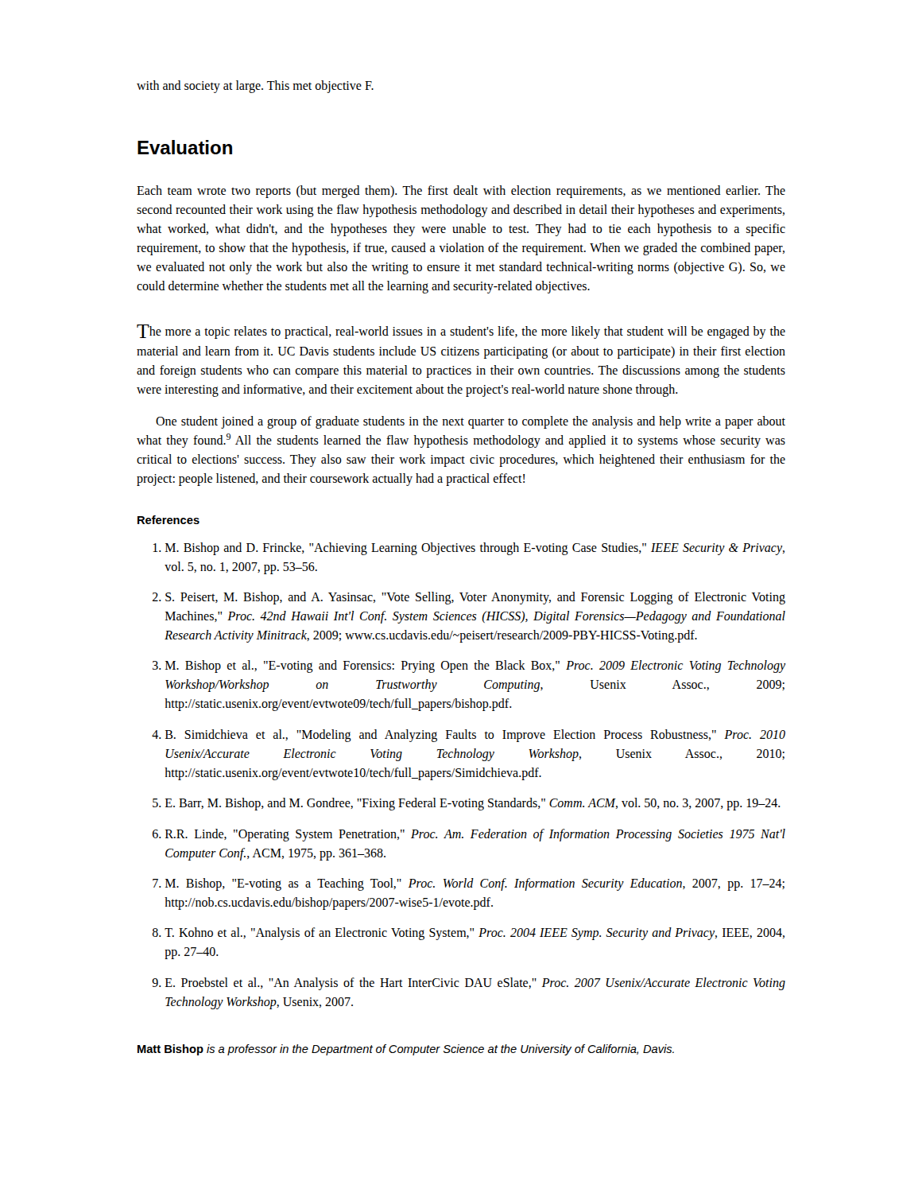with and society at large. This met objective F.
Evaluation
Each team wrote two reports (but merged them). The first dealt with election requirements, as we mentioned earlier. The second recounted their work using the flaw hypothesis methodology and described in detail their hypotheses and experiments, what worked, what didn't, and the hypotheses they were unable to test. They had to tie each hypothesis to a specific requirement, to show that the hypothesis, if true, caused a violation of the requirement. When we graded the combined paper, we evaluated not only the work but also the writing to ensure it met standard technical-writing norms (objective G). So, we could determine whether the students met all the learning and security-related objectives.
The more a topic relates to practical, real-world issues in a student's life, the more likely that student will be engaged by the material and learn from it. UC Davis students include US citizens participating (or about to participate) in their first election and foreign students who can compare this material to practices in their own countries. The discussions among the students were interesting and informative, and their excitement about the project's real-world nature shone through.
One student joined a group of graduate students in the next quarter to complete the analysis and help write a paper about what they found.9 All the students learned the flaw hypothesis methodology and applied it to systems whose security was critical to elections' success. They also saw their work impact civic procedures, which heightened their enthusiasm for the project: people listened, and their coursework actually had a practical effect!
References
M. Bishop and D. Frincke, "Achieving Learning Objectives through E-voting Case Studies," IEEE Security & Privacy, vol. 5, no. 1, 2007, pp. 53–56.
S. Peisert, M. Bishop, and A. Yasinsac, "Vote Selling, Voter Anonymity, and Forensic Logging of Electronic Voting Machines," Proc. 42nd Hawaii Int'l Conf. System Sciences (HICSS), Digital Forensics—Pedagogy and Foundational Research Activity Minitrack, 2009; www.cs.ucdavis.edu/~peisert/research/2009-PBY-HICSS-Voting.pdf.
M. Bishop et al., "E-voting and Forensics: Prying Open the Black Box," Proc. 2009 Electronic Voting Technology Workshop/Workshop on Trustworthy Computing, Usenix Assoc., 2009; http://static.usenix.org/event/evtwote09/tech/full_papers/bishop.pdf.
B. Simidchieva et al., "Modeling and Analyzing Faults to Improve Election Process Robustness," Proc. 2010 Usenix/Accurate Electronic Voting Technology Workshop, Usenix Assoc., 2010; http://static.usenix.org/event/evtwote10/tech/full_papers/Simidchieva.pdf.
E. Barr, M. Bishop, and M. Gondree, "Fixing Federal E-voting Standards," Comm. ACM, vol. 50, no. 3, 2007, pp. 19–24.
R.R. Linde, "Operating System Penetration," Proc. Am. Federation of Information Processing Societies 1975 Nat'l Computer Conf., ACM, 1975, pp. 361–368.
M. Bishop, "E-voting as a Teaching Tool," Proc. World Conf. Information Security Education, 2007, pp. 17–24; http://nob.cs.ucdavis.edu/bishop/papers/2007-wise5-1/evote.pdf.
T. Kohno et al., "Analysis of an Electronic Voting System," Proc. 2004 IEEE Symp. Security and Privacy, IEEE, 2004, pp. 27–40.
E. Proebstel et al., "An Analysis of the Hart InterCivic DAU eSlate," Proc. 2007 Usenix/Accurate Electronic Voting Technology Workshop, Usenix, 2007.
Matt Bishop is a professor in the Department of Computer Science at the University of California, Davis.